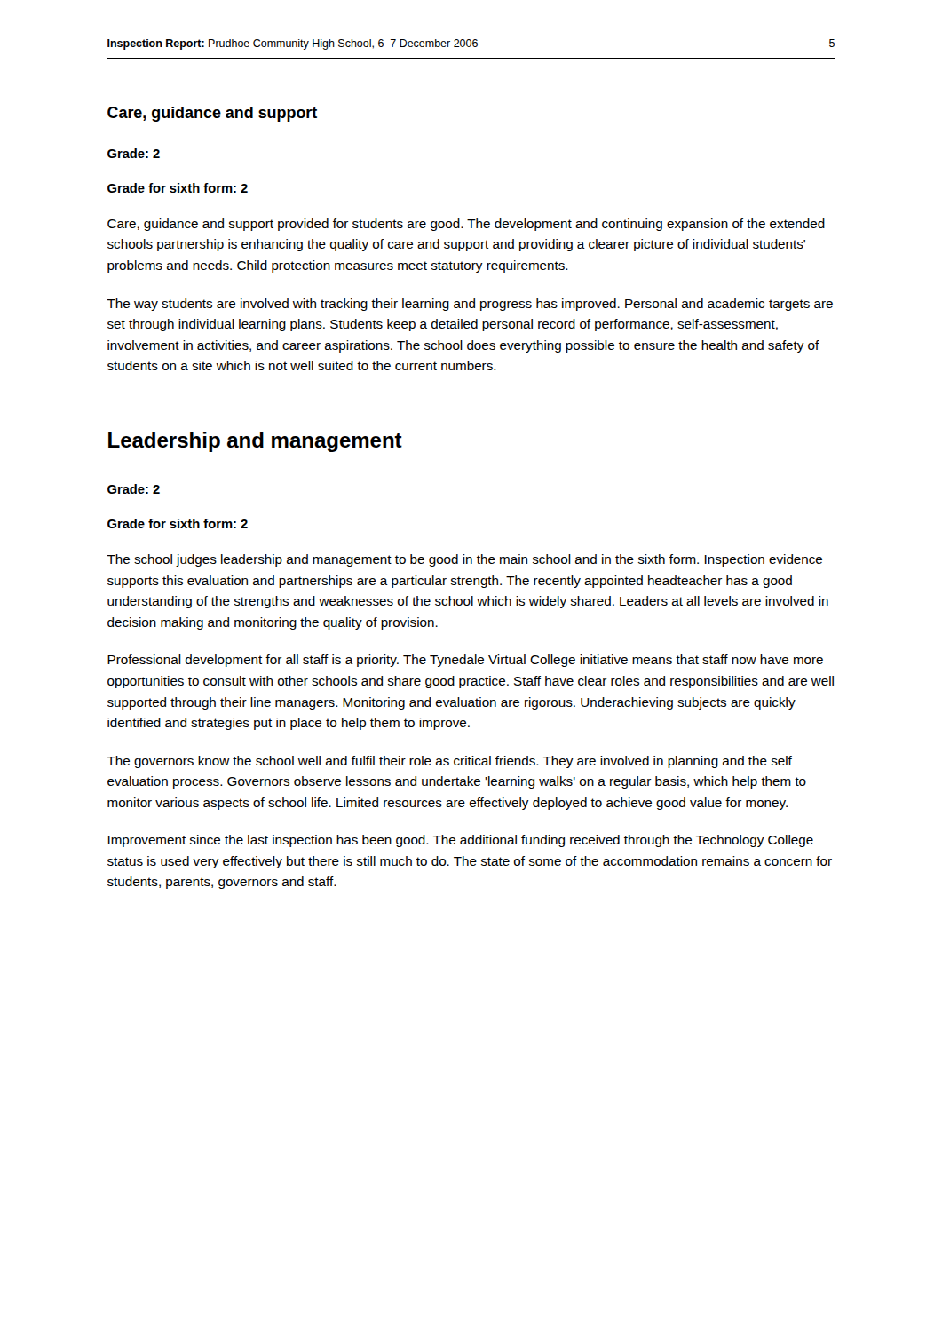Inspection Report: Prudhoe Community High School, 6–7 December 2006 5
Care, guidance and support
Grade: 2
Grade for sixth form: 2
Care, guidance and support provided for students are good. The development and continuing expansion of the extended schools partnership is enhancing the quality of care and support and providing a clearer picture of individual students' problems and needs. Child protection measures meet statutory requirements.
The way students are involved with tracking their learning and progress has improved. Personal and academic targets are set through individual learning plans. Students keep a detailed personal record of performance, self-assessment, involvement in activities, and career aspirations. The school does everything possible to ensure the health and safety of students on a site which is not well suited to the current numbers.
Leadership and management
Grade: 2
Grade for sixth form: 2
The school judges leadership and management to be good in the main school and in the sixth form. Inspection evidence supports this evaluation and partnerships are a particular strength. The recently appointed headteacher has a good understanding of the strengths and weaknesses of the school which is widely shared. Leaders at all levels are involved in decision making and monitoring the quality of provision.
Professional development for all staff is a priority. The Tynedale Virtual College initiative means that staff now have more opportunities to consult with other schools and share good practice. Staff have clear roles and responsibilities and are well supported through their line managers. Monitoring and evaluation are rigorous. Underachieving subjects are quickly identified and strategies put in place to help them to improve.
The governors know the school well and fulfil their role as critical friends. They are involved in planning and the self evaluation process. Governors observe lessons and undertake 'learning walks' on a regular basis, which help them to monitor various aspects of school life. Limited resources are effectively deployed to achieve good value for money.
Improvement since the last inspection has been good. The additional funding received through the Technology College status is used very effectively but there is still much to do. The state of some of the accommodation remains a concern for students, parents, governors and staff.